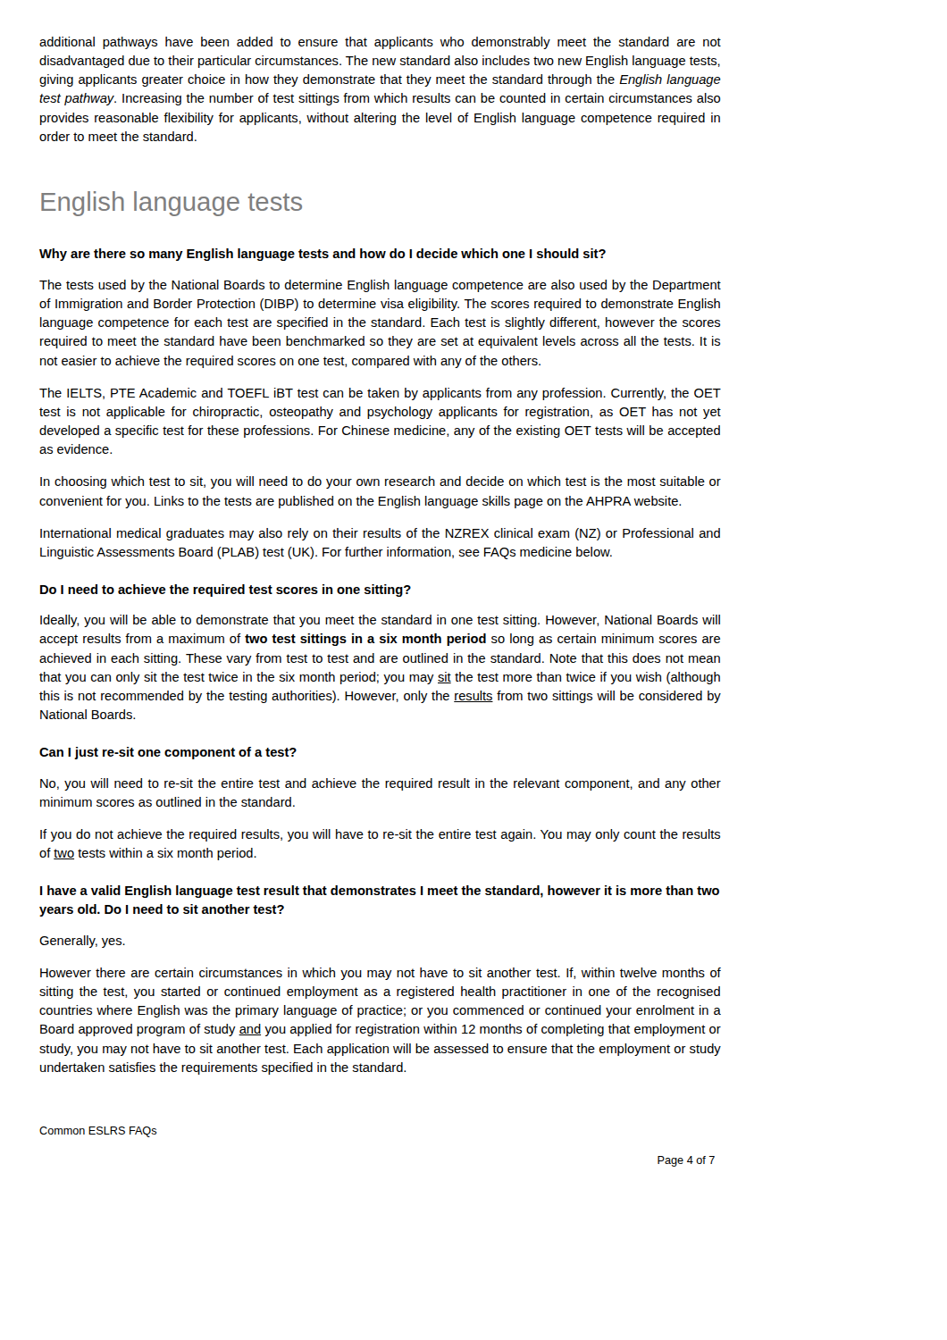additional pathways have been added to ensure that applicants who demonstrably meet the standard are not disadvantaged due to their particular circumstances. The new standard also includes two new English language tests, giving applicants greater choice in how they demonstrate that they meet the standard through the English language test pathway. Increasing the number of test sittings from which results can be counted in certain circumstances also provides reasonable flexibility for applicants, without altering the level of English language competence required in order to meet the standard.
English language tests
Why are there so many English language tests and how do I decide which one I should sit?
The tests used by the National Boards to determine English language competence are also used by the Department of Immigration and Border Protection (DIBP) to determine visa eligibility. The scores required to demonstrate English language competence for each test are specified in the standard. Each test is slightly different, however the scores required to meet the standard have been benchmarked so they are set at equivalent levels across all the tests. It is not easier to achieve the required scores on one test, compared with any of the others.
The IELTS, PTE Academic and TOEFL iBT test can be taken by applicants from any profession. Currently, the OET test is not applicable for chiropractic, osteopathy and psychology applicants for registration, as OET has not yet developed a specific test for these professions. For Chinese medicine, any of the existing OET tests will be accepted as evidence.
In choosing which test to sit, you will need to do your own research and decide on which test is the most suitable or convenient for you. Links to the tests are published on the English language skills page on the AHPRA website.
International medical graduates may also rely on their results of the NZREX clinical exam (NZ) or Professional and Linguistic Assessments Board (PLAB) test (UK). For further information, see FAQs medicine below.
Do I need to achieve the required test scores in one sitting?
Ideally, you will be able to demonstrate that you meet the standard in one test sitting. However, National Boards will accept results from a maximum of two test sittings in a six month period so long as certain minimum scores are achieved in each sitting. These vary from test to test and are outlined in the standard. Note that this does not mean that you can only sit the test twice in the six month period; you may sit the test more than twice if you wish (although this is not recommended by the testing authorities). However, only the results from two sittings will be considered by National Boards.
Can I just re-sit one component of a test?
No, you will need to re-sit the entire test and achieve the required result in the relevant component, and any other minimum scores as outlined in the standard.
If you do not achieve the required results, you will have to re-sit the entire test again. You may only count the results of two tests within a six month period.
I have a valid English language test result that demonstrates I meet the standard, however it is more than two years old. Do I need to sit another test?
Generally, yes.
However there are certain circumstances in which you may not have to sit another test. If, within twelve months of sitting the test, you started or continued employment as a registered health practitioner in one of the recognised countries where English was the primary language of practice; or you commenced or continued your enrolment in a Board approved program of study and you applied for registration within 12 months of completing that employment or study, you may not have to sit another test. Each application will be assessed to ensure that the employment or study undertaken satisfies the requirements specified in the standard.
Common ESLRS FAQs
Page 4 of 7